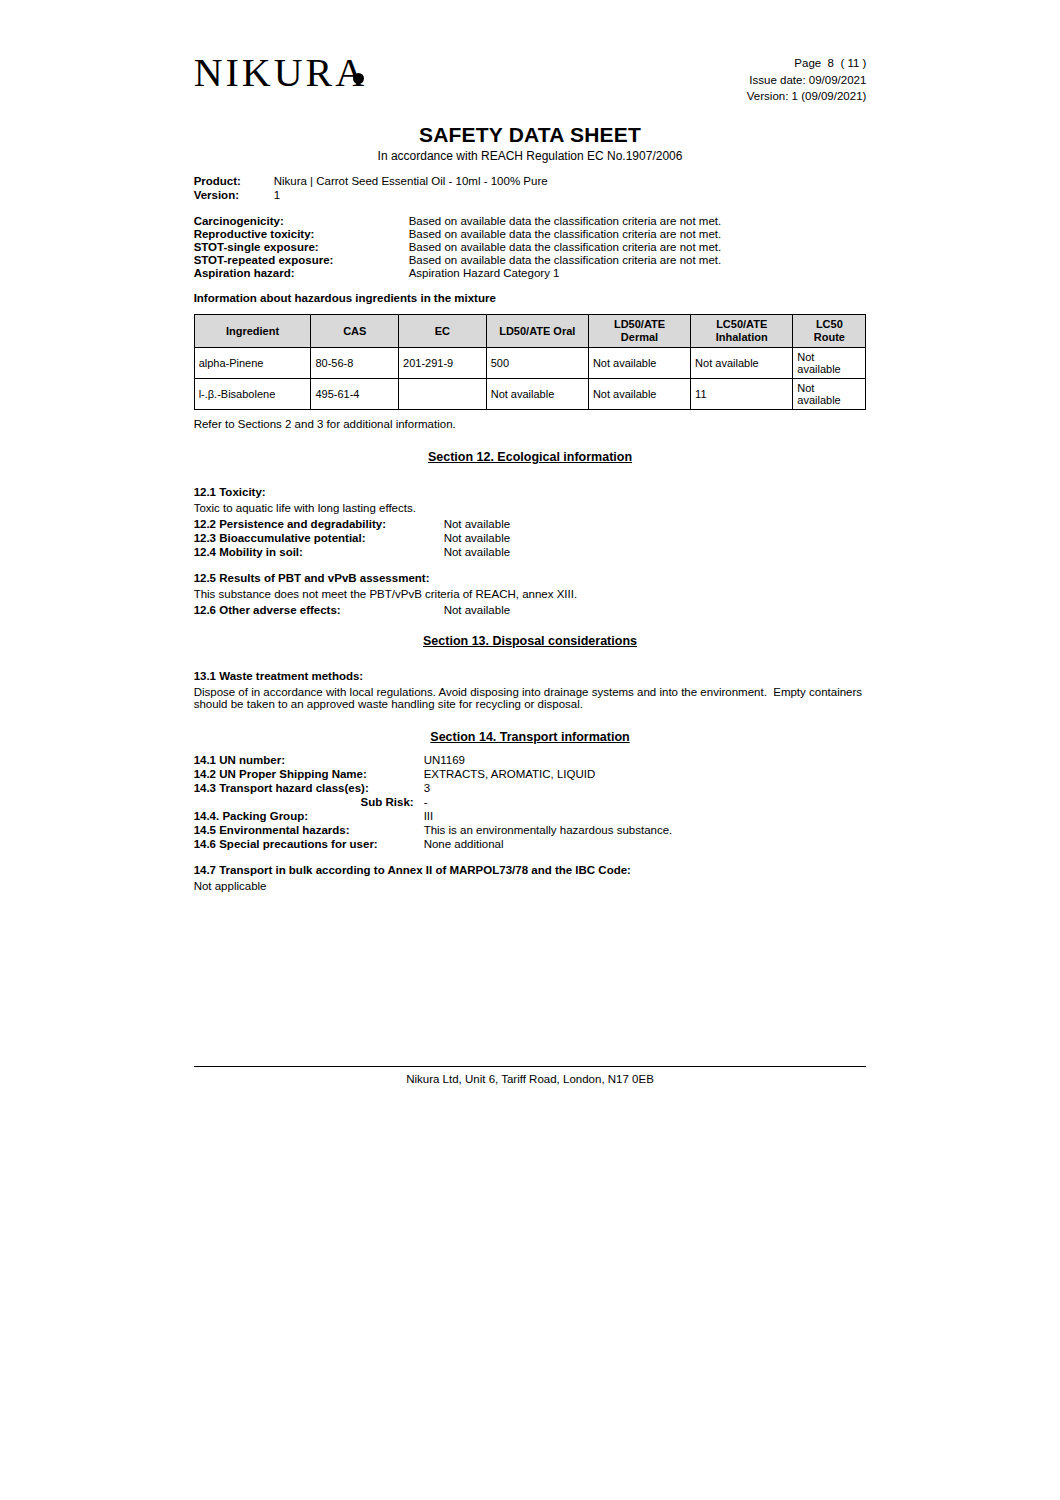NIKURA
Page 8 ( 11 )
Issue date: 09/09/2021
Version: 1 (09/09/2021)
SAFETY DATA SHEET
In accordance with REACH Regulation EC No.1907/2006
Product:
Nikura | Carrot Seed Essential Oil - 10ml - 100% Pure
Version:
1
Carcinogenicity:
Based on available data the classification criteria are not met.
Reproductive toxicity:
Based on available data the classification criteria are not met.
STOT-single exposure:
Based on available data the classification criteria are not met.
STOT-repeated exposure:
Based on available data the classification criteria are not met.
Aspiration hazard:
Aspiration Hazard Category 1
Information about hazardous ingredients in the mixture
| Ingredient | CAS | EC | LD50/ATE Oral | LD50/ATE Dermal | LC50/ATE Inhalation | LC50 Route |
| --- | --- | --- | --- | --- | --- | --- |
| alpha-Pinene | 80-56-8 | 201-291-9 | 500 | Not available | Not available | Not available |
| l-.β.-Bisabolene | 495-61-4 | | Not available | Not available | 11 | Not available |
Refer to Sections 2 and 3 for additional information.
Section 12. Ecological information
12.1 Toxicity:
Toxic to aquatic life with long lasting effects.
12.2 Persistence and degradability:
Not available
12.3 Bioaccumulative potential:
Not available
12.4 Mobility in soil:
Not available
12.5 Results of PBT and vPvB assessment:
This substance does not meet the PBT/vPvB criteria of REACH, annex XIII.
12.6 Other adverse effects:
Not available
Section 13. Disposal considerations
13.1 Waste treatment methods:
Dispose of in accordance with local regulations. Avoid disposing into drainage systems and into the environment. Empty containers should be taken to an approved waste handling site for recycling or disposal.
Section 14. Transport information
14.1 UN number:
UN1169
14.2 UN Proper Shipping Name:
EXTRACTS, AROMATIC, LIQUID
14.3 Transport hazard class(es):
3
Sub Risk:
-
14.4. Packing Group:
III
14.5 Environmental hazards:
This is an environmentally hazardous substance.
14.6 Special precautions for user:
None additional
14.7 Transport in bulk according to Annex II of MARPOL73/78 and the IBC Code:
Not applicable
Nikura Ltd, Unit 6, Tariff Road, London, N17 0EB